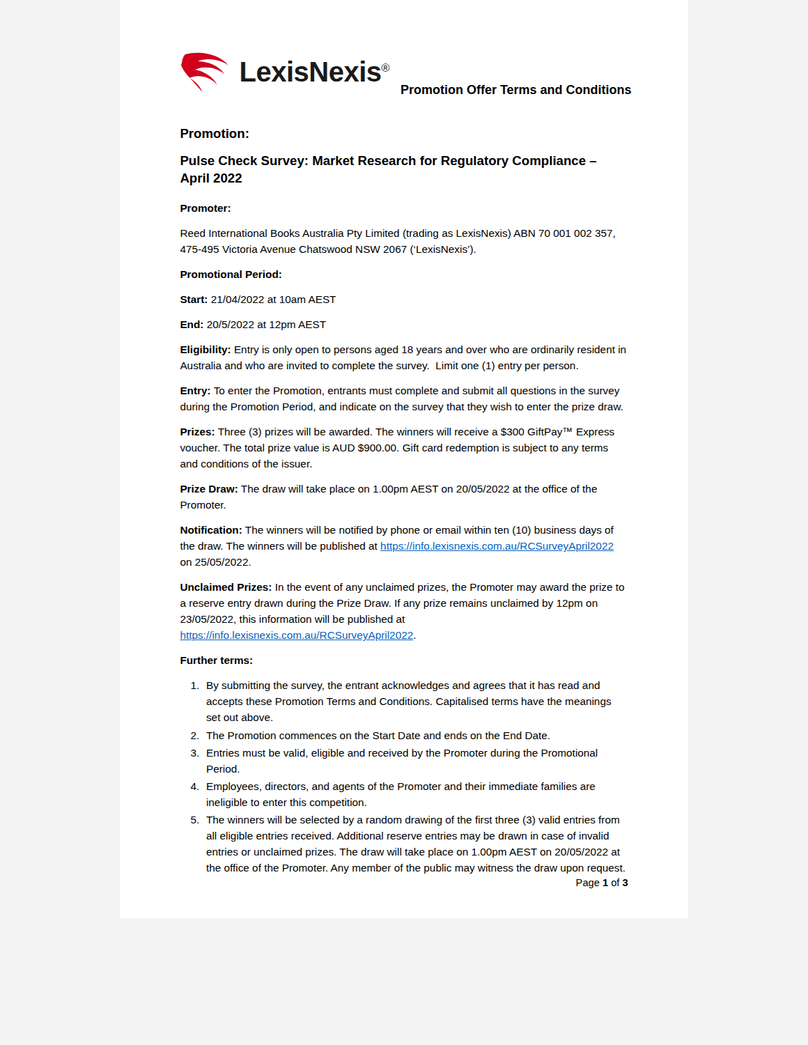LexisNexis®
Promotion Offer Terms and Conditions
Promotion:
Pulse Check Survey: Market Research for Regulatory Compliance – April 2022
Promoter:
Reed International Books Australia Pty Limited (trading as LexisNexis) ABN 70 001 002 357, 475-495 Victoria Avenue Chatswood NSW 2067 (‘LexisNexis’).
Promotional Period:
Start: 21/04/2022 at 10am AEST
End: 20/5/2022 at 12pm AEST
Eligibility: Entry is only open to persons aged 18 years and over who are ordinarily resident in Australia and who are invited to complete the survey. Limit one (1) entry per person.
Entry: To enter the Promotion, entrants must complete and submit all questions in the survey during the Promotion Period, and indicate on the survey that they wish to enter the prize draw.
Prizes: Three (3) prizes will be awarded. The winners will receive a $300 GiftPay™ Express voucher. The total prize value is AUD $900.00. Gift card redemption is subject to any terms and conditions of the issuer.
Prize Draw: The draw will take place on 1.00pm AEST on 20/05/2022 at the office of the Promoter.
Notification: The winners will be notified by phone or email within ten (10) business days of the draw. The winners will be published at https://info.lexisnexis.com.au/RCSurveyApril2022 on 25/05/2022.
Unclaimed Prizes: In the event of any unclaimed prizes, the Promoter may award the prize to a reserve entry drawn during the Prize Draw. If any prize remains unclaimed by 12pm on 23/05/2022, this information will be published at https://info.lexisnexis.com.au/RCSurveyApril2022.
Further terms:
By submitting the survey, the entrant acknowledges and agrees that it has read and accepts these Promotion Terms and Conditions. Capitalised terms have the meanings set out above.
The Promotion commences on the Start Date and ends on the End Date.
Entries must be valid, eligible and received by the Promoter during the Promotional Period.
Employees, directors, and agents of the Promoter and their immediate families are ineligible to enter this competition.
The winners will be selected by a random drawing of the first three (3) valid entries from all eligible entries received. Additional reserve entries may be drawn in case of invalid entries or unclaimed prizes. The draw will take place on 1.00pm AEST on 20/05/2022 at the office of the Promoter. Any member of the public may witness the draw upon request.
Page 1 of 3